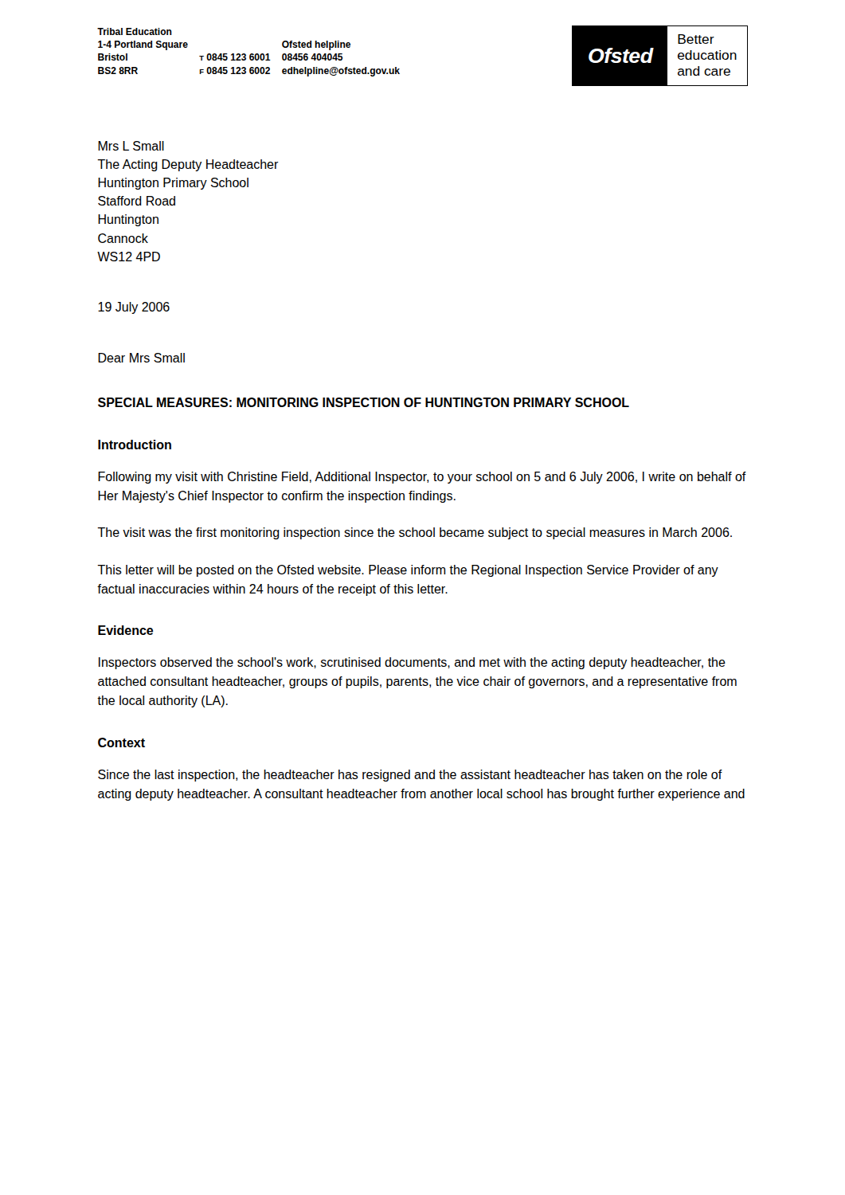| Tribal Education | | |
| 1-4 Portland Square | | Ofsted helpline |
| Bristol | T 0845 123 6001 | 08456 404045 |
| BS2 8RR | F 0845 123 6002 | edhelpline@ofsted.gov.uk |
Ofsted
Better education and care
Mrs L Small
The Acting Deputy Headteacher
Huntington Primary School
Stafford Road
Huntington
Cannock
WS12 4PD
19 July 2006
Dear Mrs Small
Special Measures: Monitoring Inspection of Huntington Primary School
Introduction
Following my visit with Christine Field, Additional Inspector, to your school on 5 and 6 July 2006, I write on behalf of Her Majesty's Chief Inspector to confirm the inspection findings.
The visit was the first monitoring inspection since the school became subject to special measures in March 2006.
This letter will be posted on the Ofsted website. Please inform the Regional Inspection Service Provider of any factual inaccuracies within 24 hours of the receipt of this letter.
Evidence
Inspectors observed the school's work, scrutinised documents, and met with the acting deputy headteacher, the attached consultant headteacher, groups of pupils, parents, the vice chair of governors, and a representative from the local authority (LA).
Context
Since the last inspection, the headteacher has resigned and the assistant headteacher has taken on the role of acting deputy headteacher. A consultant headteacher from another local school has brought further experience and